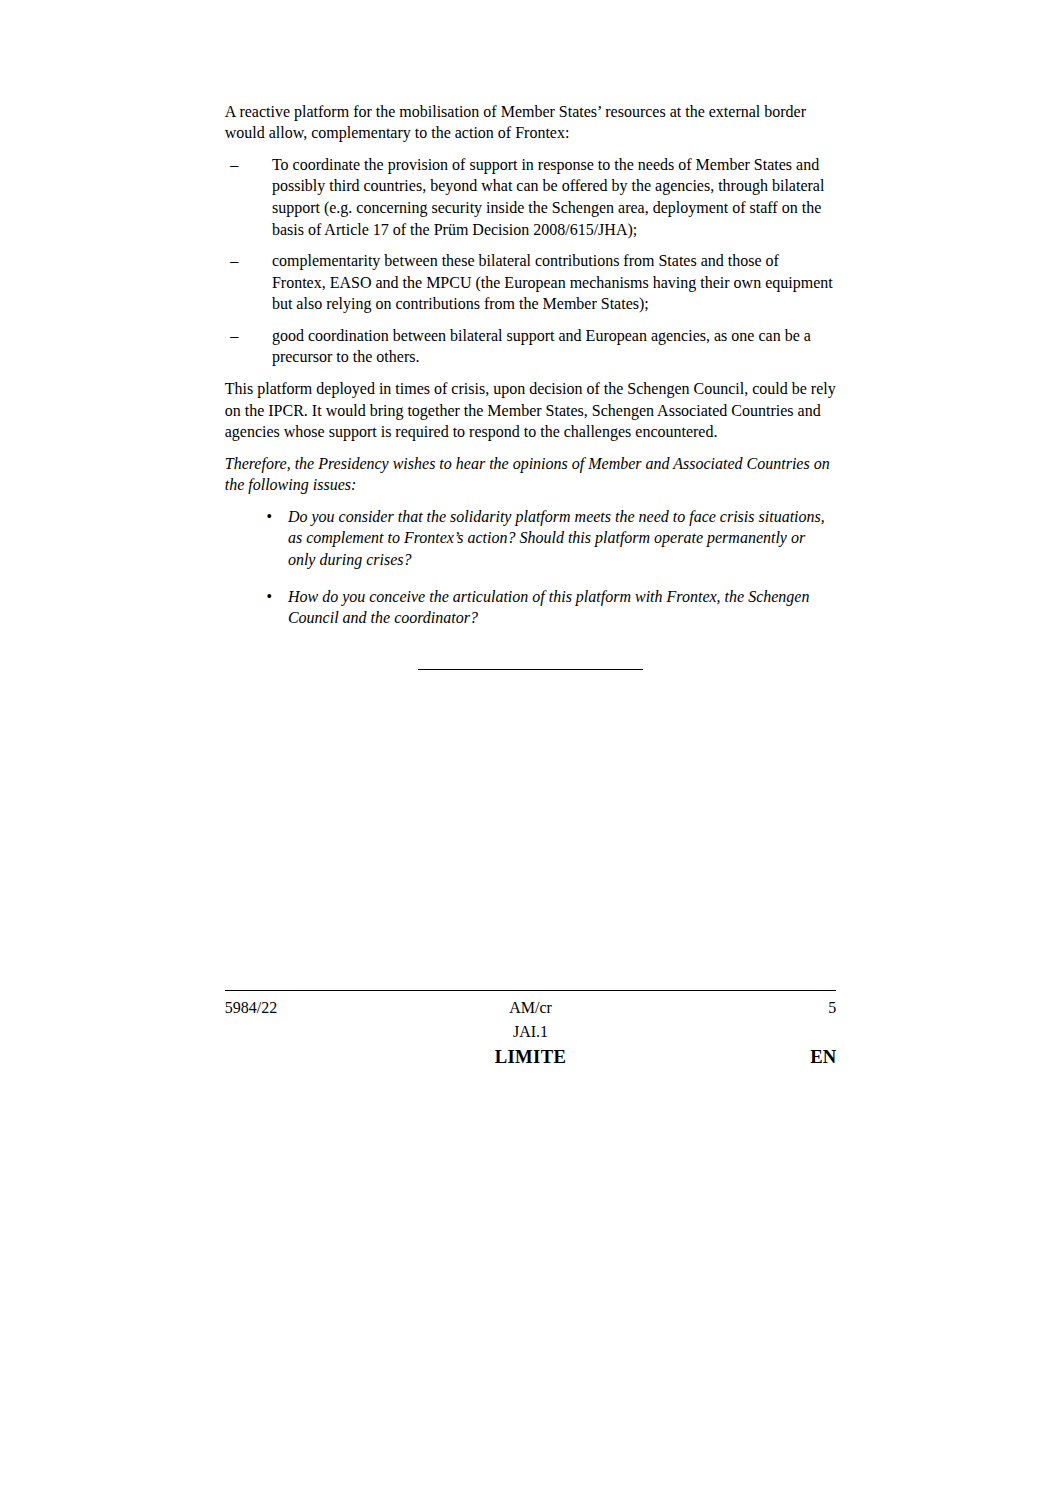A reactive platform for the mobilisation of Member States’ resources at the external border would allow, complementary to the action of Frontex:
–To coordinate the provision of support in response to the needs of Member States and possibly third countries, beyond what can be offered by the agencies, through bilateral support (e.g. concerning security inside the Schengen area, deployment of staff on the basis of Article 17 of the Prüm Decision 2008/615/JHA);
–complementarity between these bilateral contributions from States and those of Frontex, EASO and the MPCU (the European mechanisms having their own equipment but also relying on contributions from the Member States);
–good coordination between bilateral support and European agencies, as one can be a precursor to the others.
This platform deployed in times of crisis, upon decision of the Schengen Council, could be rely on the IPCR. It would bring together the Member States, Schengen Associated Countries and agencies whose support is required to respond to the challenges encountered.
Therefore, the Presidency wishes to hear the opinions of Member and Associated Countries on the following issues:
•Do you consider that the solidarity platform meets the need to face crisis situations, as complement to Frontex’s action? Should this platform operate permanently or only during crises?
•How do you conceive the articulation of this platform with Frontex, the Schengen Council and the coordinator?
5984/22
AM/cr
5
JAI.1
LIMITE
EN